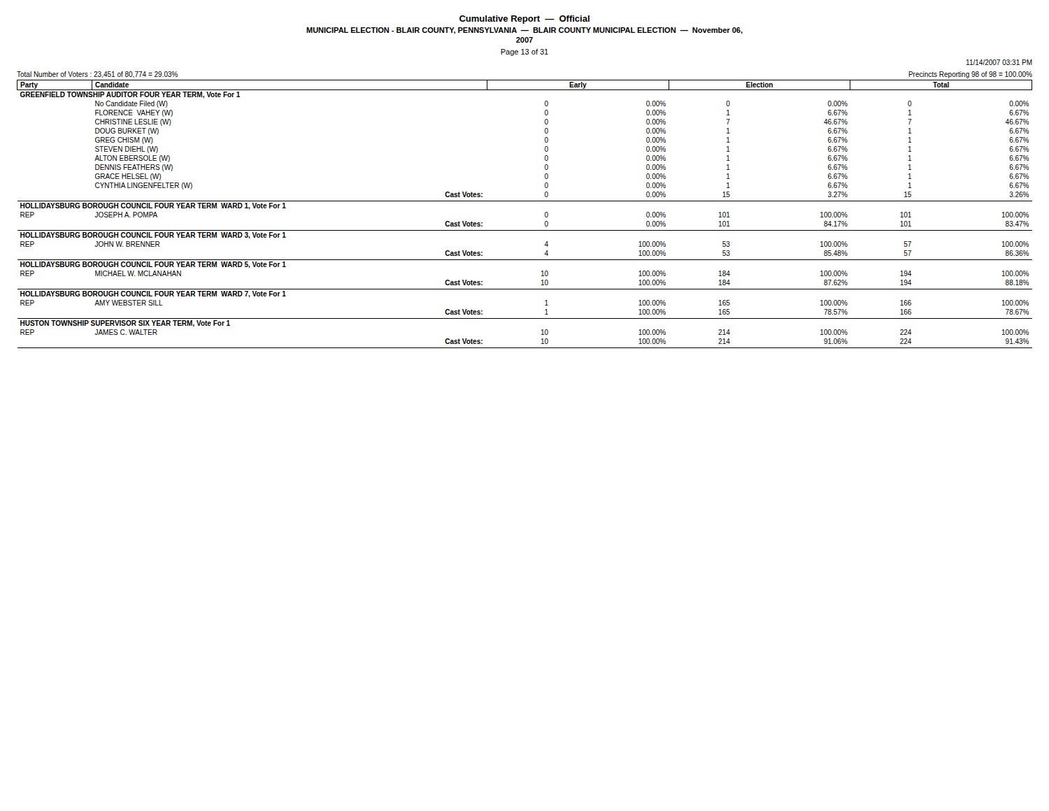Cumulative Report — Official
MUNICIPAL ELECTION - BLAIR COUNTY, PENNSYLVANIA — BLAIR COUNTY MUNICIPAL ELECTION — November 06,
2007
Page 13 of 31
11/14/2007 03:31 PM
Total Number of Voters : 23,451 of 80,774 = 29.03%
Precincts Reporting 98 of 98 = 100.00%
| Party | Candidate | Early | Election | Total |
| --- | --- | --- | --- | --- |
| GREENFIELD TOWNSHIP AUDITOR FOUR YEAR TERM, Vote For 1 |
| | No Candidate Filed (W) | 0 | 0.00% | 0 | 0.00% | 0 | 0.00% |
| | FLORENCE VAHEY (W) | 0 | 0.00% | 1 | 6.67% | 1 | 6.67% |
| | CHRISTINE LESLIE (W) | 0 | 0.00% | 7 | 46.67% | 7 | 46.67% |
| | DOUG BURKET (W) | 0 | 0.00% | 1 | 6.67% | 1 | 6.67% |
| | GREG CHISM (W) | 0 | 0.00% | 1 | 6.67% | 1 | 6.67% |
| | STEVEN DIEHL (W) | 0 | 0.00% | 1 | 6.67% | 1 | 6.67% |
| | ALTON EBERSOLE (W) | 0 | 0.00% | 1 | 6.67% | 1 | 6.67% |
| | DENNIS FEATHERS (W) | 0 | 0.00% | 1 | 6.67% | 1 | 6.67% |
| | GRACE HELSEL (W) | 0 | 0.00% | 1 | 6.67% | 1 | 6.67% |
| | CYNTHIA LINGENFELTER (W) | 0 | 0.00% | 1 | 6.67% | 1 | 6.67% |
| | Cast Votes: | 0 | 0.00% | 15 | 3.27% | 15 | 3.26% |
| HOLLIDAYSBURG BOROUGH COUNCIL FOUR YEAR TERM WARD 1, Vote For 1 |
| REP | JOSEPH A. POMPA | 0 | 0.00% | 101 | 100.00% | 101 | 100.00% |
| | Cast Votes: | 0 | 0.00% | 101 | 84.17% | 101 | 83.47% |
| HOLLIDAYSBURG BOROUGH COUNCIL FOUR YEAR TERM WARD 3, Vote For 1 |
| REP | JOHN W. BRENNER | 4 | 100.00% | 53 | 100.00% | 57 | 100.00% |
| | Cast Votes: | 4 | 100.00% | 53 | 85.48% | 57 | 86.36% |
| HOLLIDAYSBURG BOROUGH COUNCIL FOUR YEAR TERM WARD 5, Vote For 1 |
| REP | MICHAEL W. MCLANAHAN | 10 | 100.00% | 184 | 100.00% | 194 | 100.00% |
| | Cast Votes: | 10 | 100.00% | 184 | 87.62% | 194 | 88.18% |
| HOLLIDAYSBURG BOROUGH COUNCIL FOUR YEAR TERM WARD 7, Vote For 1 |
| REP | AMY WEBSTER SILL | 1 | 100.00% | 165 | 100.00% | 166 | 100.00% |
| | Cast Votes: | 1 | 100.00% | 165 | 78.57% | 166 | 78.67% |
| HUSTON TOWNSHIP SUPERVISOR SIX YEAR TERM, Vote For 1 |
| REP | JAMES C. WALTER | 10 | 100.00% | 214 | 100.00% | 224 | 100.00% |
| | Cast Votes: | 10 | 100.00% | 214 | 91.06% | 224 | 91.43% |